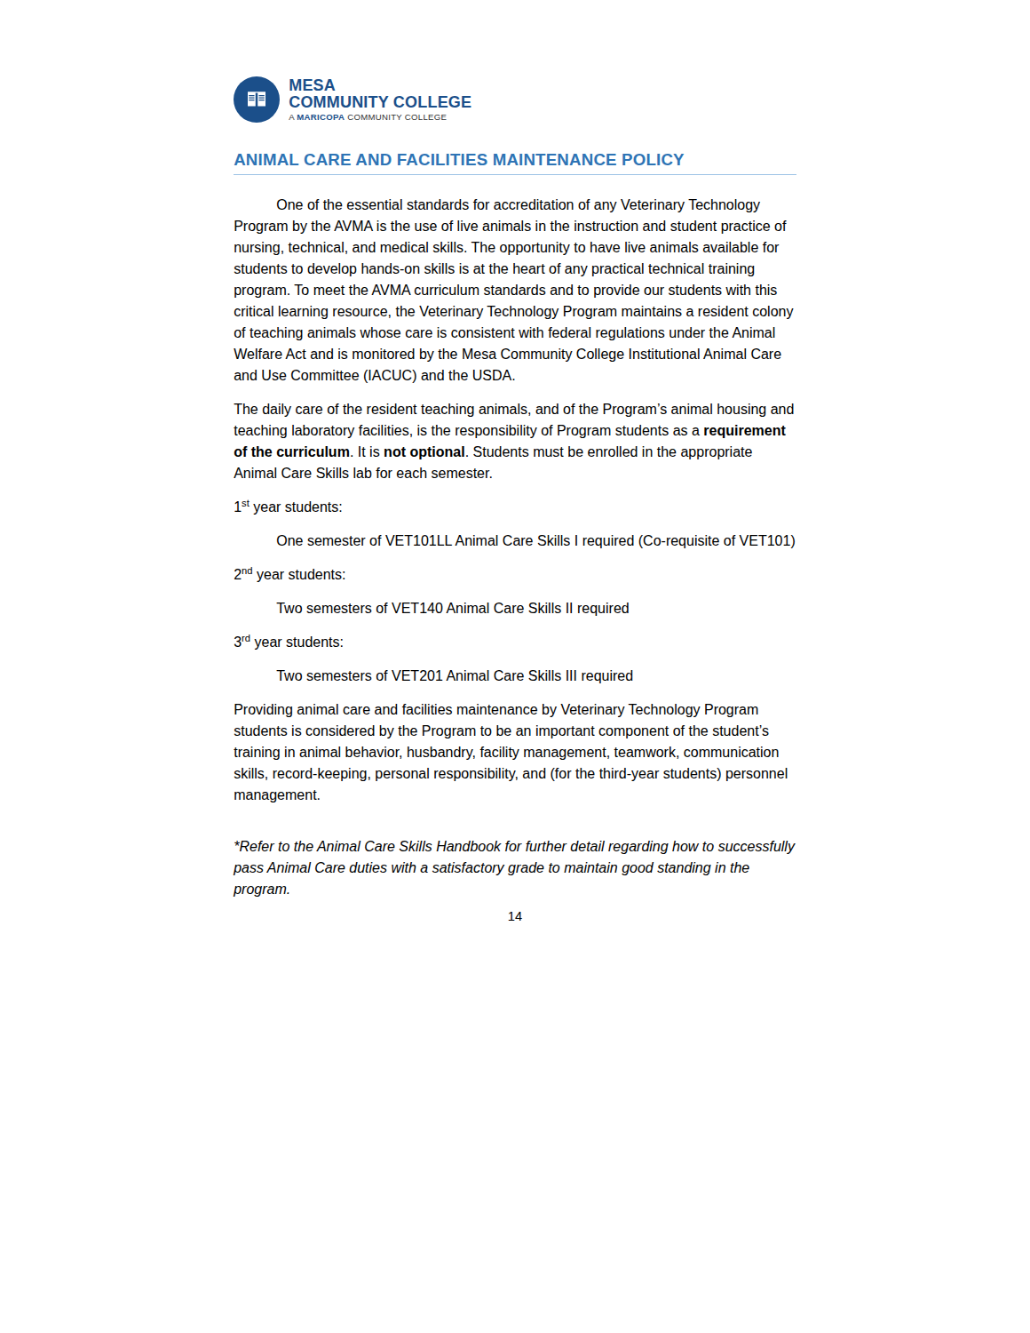MESA
COMMUNITY COLLEGE
A MARICOPA COMMUNITY COLLEGE
ANIMAL CARE AND FACILITIES MAINTENANCE POLICY
One of the essential standards for accreditation of any Veterinary Technology Program by the AVMA is the use of live animals in the instruction and student practice of nursing, technical, and medical skills. The opportunity to have live animals available for students to develop hands-on skills is at the heart of any practical technical training program. To meet the AVMA curriculum standards and to provide our students with this critical learning resource, the Veterinary Technology Program maintains a resident colony of teaching animals whose care is consistent with federal regulations under the Animal Welfare Act and is monitored by the Mesa Community College Institutional Animal Care and Use Committee (IACUC) and the USDA.
The daily care of the resident teaching animals, and of the Program’s animal housing and teaching laboratory facilities, is the responsibility of Program students as a requirement of the curriculum. It is not optional. Students must be enrolled in the appropriate Animal Care Skills lab for each semester.
1st year students:
One semester of VET101LL Animal Care Skills I required (Co-requisite of VET101)
2nd year students:
Two semesters of VET140 Animal Care Skills II required
3rd year students:
Two semesters of VET201 Animal Care Skills III required
Providing animal care and facilities maintenance by Veterinary Technology Program students is considered by the Program to be an important component of the student’s training in animal behavior, husbandry, facility management, teamwork, communication skills, record-keeping, personal responsibility, and (for the third-year students) personnel management.
*Refer to the Animal Care Skills Handbook for further detail regarding how to successfully pass Animal Care duties with a satisfactory grade to maintain good standing in the program.
14